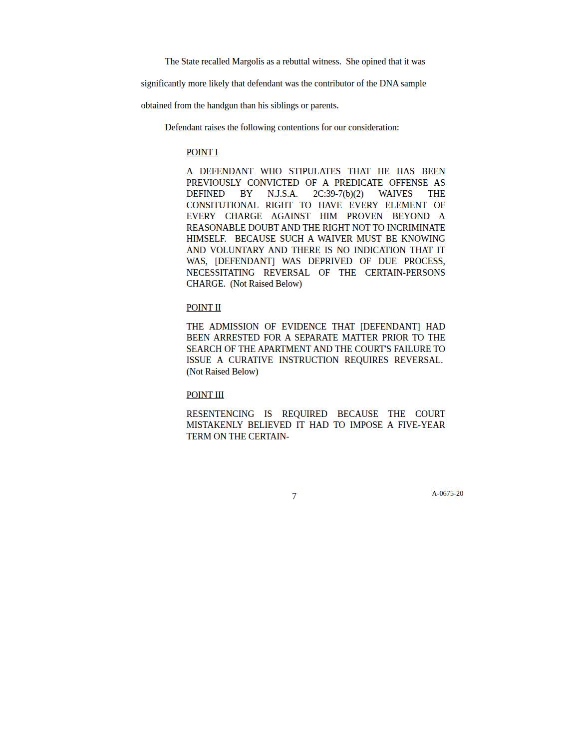The State recalled Margolis as a rebuttal witness. She opined that it was significantly more likely that defendant was the contributor of the DNA sample obtained from the handgun than his siblings or parents.
Defendant raises the following contentions for our consideration:
POINT I
A DEFENDANT WHO STIPULATES THAT HE HAS BEEN PREVIOUSLY CONVICTED OF A PREDICATE OFFENSE AS DEFINED BY N.J.S.A. 2C:39-7(b)(2) WAIVES THE CONSITUTIONAL RIGHT TO HAVE EVERY ELEMENT OF EVERY CHARGE AGAINST HIM PROVEN BEYOND A REASONABLE DOUBT AND THE RIGHT NOT TO INCRIMINATE HIMSELF. BECAUSE SUCH A WAIVER MUST BE KNOWING AND VOLUNTARY AND THERE IS NO INDICATION THAT IT WAS, [DEFENDANT] WAS DEPRIVED OF DUE PROCESS, NECESSITATING REVERSAL OF THE CERTAIN-PERSONS CHARGE. (Not Raised Below)
POINT II
THE ADMISSION OF EVIDENCE THAT [DEFENDANT] HAD BEEN ARRESTED FOR A SEPARATE MATTER PRIOR TO THE SEARCH OF THE APARTMENT AND THE COURT'S FAILURE TO ISSUE A CURATIVE INSTRUCTION REQUIRES REVERSAL. (Not Raised Below)
POINT III
RESENTENCING IS REQUIRED BECAUSE THE COURT MISTAKENLY BELIEVED IT HAD TO IMPOSE A FIVE-YEAR TERM ON THE CERTAIN-
7
A-0675-20